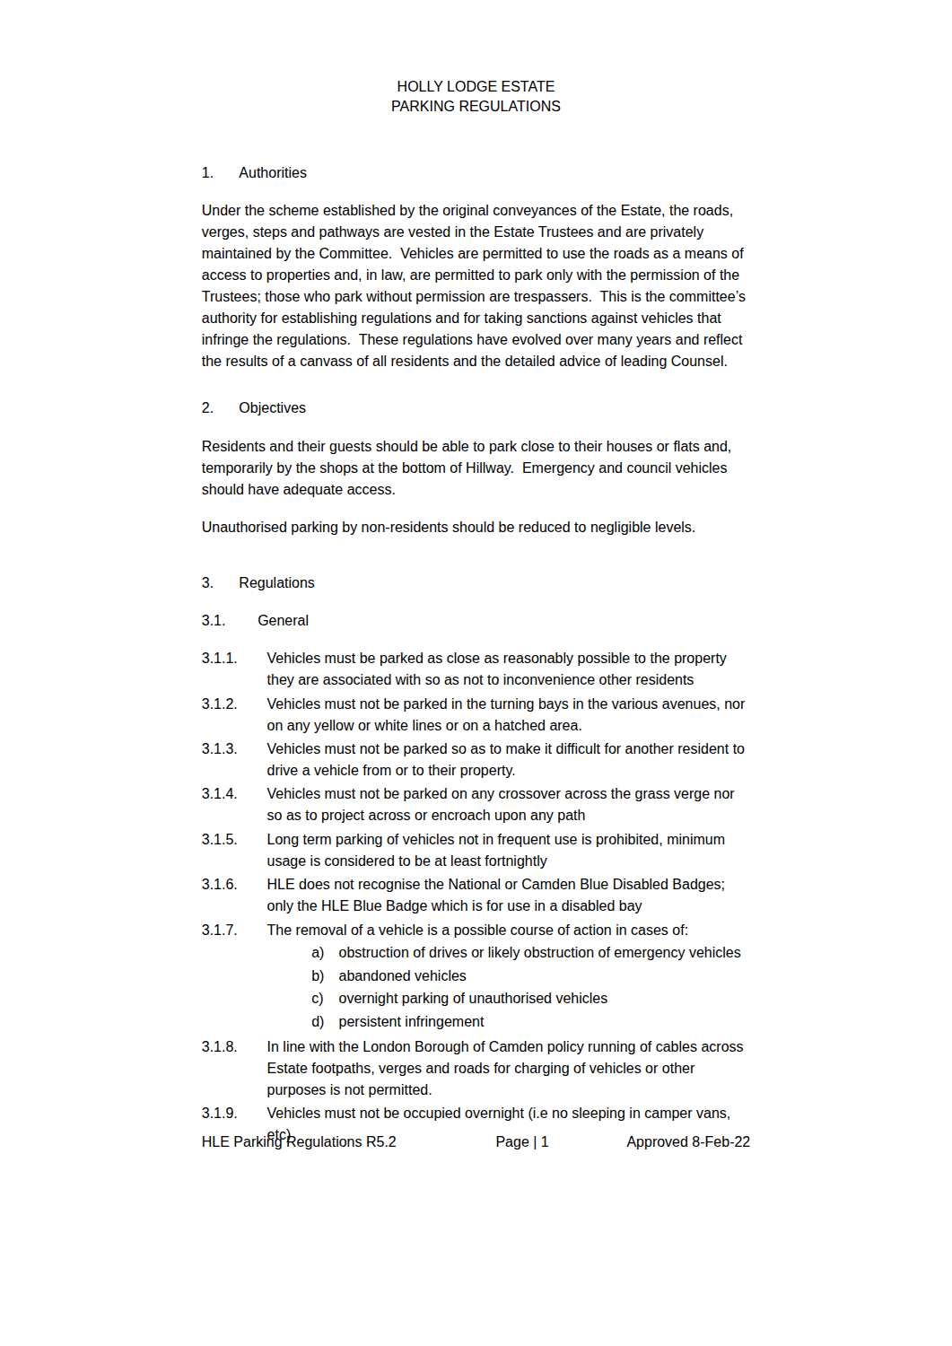HOLLY LODGE ESTATE
PARKING REGULATIONS
1. Authorities
Under the scheme established by the original conveyances of the Estate, the roads, verges, steps and pathways are vested in the Estate Trustees and are privately maintained by the Committee. Vehicles are permitted to use the roads as a means of access to properties and, in law, are permitted to park only with the permission of the Trustees; those who park without permission are trespassers. This is the committee’s authority for establishing regulations and for taking sanctions against vehicles that infringe the regulations. These regulations have evolved over many years and reflect the results of a canvass of all residents and the detailed advice of leading Counsel.
2. Objectives
Residents and their guests should be able to park close to their houses or flats and, temporarily by the shops at the bottom of Hillway. Emergency and council vehicles should have adequate access.
Unauthorised parking by non-residents should be reduced to negligible levels.
3. Regulations
3.1. General
3.1.1. Vehicles must be parked as close as reasonably possible to the property they are associated with so as not to inconvenience other residents
3.1.2. Vehicles must not be parked in the turning bays in the various avenues, nor on any yellow or white lines or on a hatched area.
3.1.3. Vehicles must not be parked so as to make it difficult for another resident to drive a vehicle from or to their property.
3.1.4. Vehicles must not be parked on any crossover across the grass verge nor so as to project across or encroach upon any path
3.1.5. Long term parking of vehicles not in frequent use is prohibited, minimum usage is considered to be at least fortnightly
3.1.6. HLE does not recognise the National or Camden Blue Disabled Badges; only the HLE Blue Badge which is for use in a disabled bay
3.1.7. The removal of a vehicle is a possible course of action in cases of:
a) obstruction of drives or likely obstruction of emergency vehicles
b) abandoned vehicles
c) overnight parking of unauthorised vehicles
d) persistent infringement
3.1.8. In line with the London Borough of Camden policy running of cables across Estate footpaths, verges and roads for charging of vehicles or other purposes is not permitted.
3.1.9. Vehicles must not be occupied overnight (i.e no sleeping in camper vans, etc)
HLE Parking Regulations R5.2
Page | 1
Approved 8-Feb-22